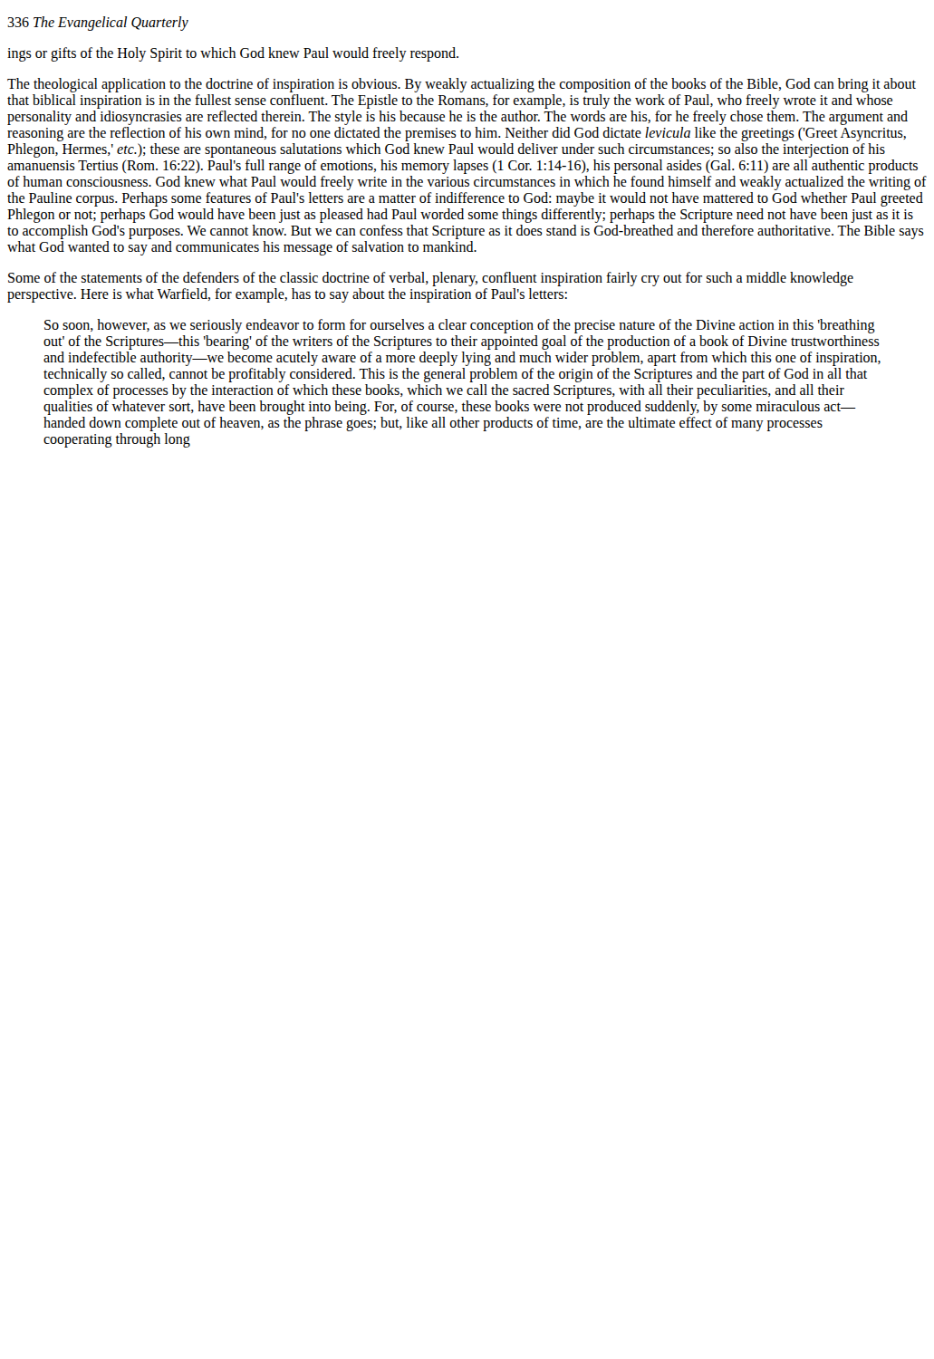336 The Evangelical Quarterly
ings or gifts of the Holy Spirit to which God knew Paul would freely respond.
The theological application to the doctrine of inspiration is obvious. By weakly actualizing the composition of the books of the Bible, God can bring it about that biblical inspiration is in the fullest sense confluent. The Epistle to the Romans, for example, is truly the work of Paul, who freely wrote it and whose personality and idiosyncrasies are reflected therein. The style is his because he is the author. The words are his, for he freely chose them. The argument and reasoning are the reflection of his own mind, for no one dictated the premises to him. Neither did God dictate levicula like the greetings ('Greet Asyncritus, Phlegon, Hermes,' etc.); these are spontaneous salutations which God knew Paul would deliver under such circumstances; so also the interjection of his amanuensis Tertius (Rom. 16:22). Paul's full range of emotions, his memory lapses (1 Cor. 1:14-16), his personal asides (Gal. 6:11) are all authentic products of human consciousness. God knew what Paul would freely write in the various circumstances in which he found himself and weakly actualized the writing of the Pauline corpus. Perhaps some features of Paul's letters are a matter of indifference to God: maybe it would not have mattered to God whether Paul greeted Phlegon or not; perhaps God would have been just as pleased had Paul worded some things differently; perhaps the Scripture need not have been just as it is to accomplish God's purposes. We cannot know. But we can confess that Scripture as it does stand is God-breathed and therefore authoritative. The Bible says what God wanted to say and communicates his message of salvation to mankind.
Some of the statements of the defenders of the classic doctrine of verbal, plenary, confluent inspiration fairly cry out for such a middle knowledge perspective. Here is what Warfield, for example, has to say about the inspiration of Paul's letters:
So soon, however, as we seriously endeavor to form for ourselves a clear conception of the precise nature of the Divine action in this 'breathing out' of the Scriptures—this 'bearing' of the writers of the Scriptures to their appointed goal of the production of a book of Divine trustworthiness and indefectible authority—we become acutely aware of a more deeply lying and much wider problem, apart from which this one of inspiration, technically so called, cannot be profitably considered. This is the general problem of the origin of the Scriptures and the part of God in all that complex of processes by the interaction of which these books, which we call the sacred Scriptures, with all their peculiarities, and all their qualities of whatever sort, have been brought into being. For, of course, these books were not produced suddenly, by some miraculous act—handed down complete out of heaven, as the phrase goes; but, like all other products of time, are the ultimate effect of many processes cooperating through long